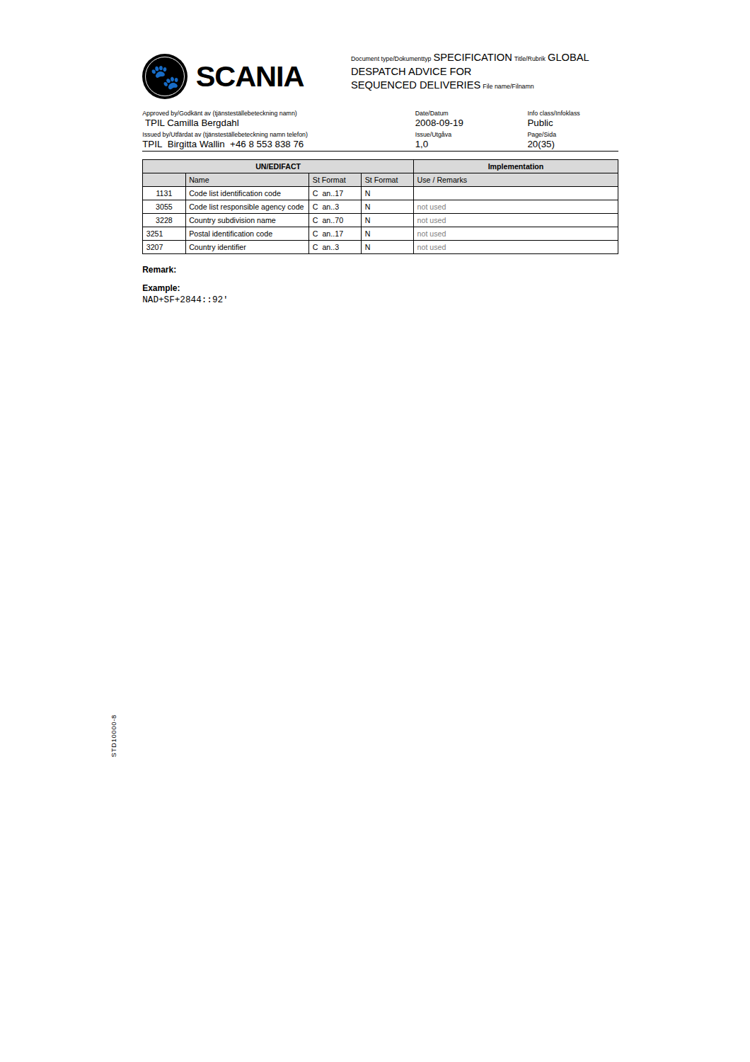🐾
SCANIA
Document type/Dokumenttyp SPECIFICATION Title/Rubrik GLOBAL DESPATCH ADVICE FOR
SEQUENCED DELIVERIES File name/Filnamn
Approved by/Godkänt av (tjänsteställebeteckning namn) TPIL Camilla Bergdahl
Date/Datum 2008-09-19
Info class/Infoklass Public
Issued by/Utfärdat av (tjänsteställebeteckning namn telefon) TPIL Birgitta Wallin +46 8 553 838 76
Issue/Utgåva 1,0
Page/Sida 20(35)
| UN/EDIFACT | Implementation |
| --- | --- |
| | Name | St Format | St Format | Use / Remarks |
| 1131 | Code list identification code | C an..17 | N | |
| 3055 | Code list responsible agency code | C an..3 | N | not used |
| 3228 | Country subdivision name | C an..70 | N | not used |
| 3251 | Postal identification code | C an..17 | N | not used |
| 3207 | Country identifier | C an..3 | N | not used |
Remark:
Example:
NAD+SF+2844::92'
STD10000-8